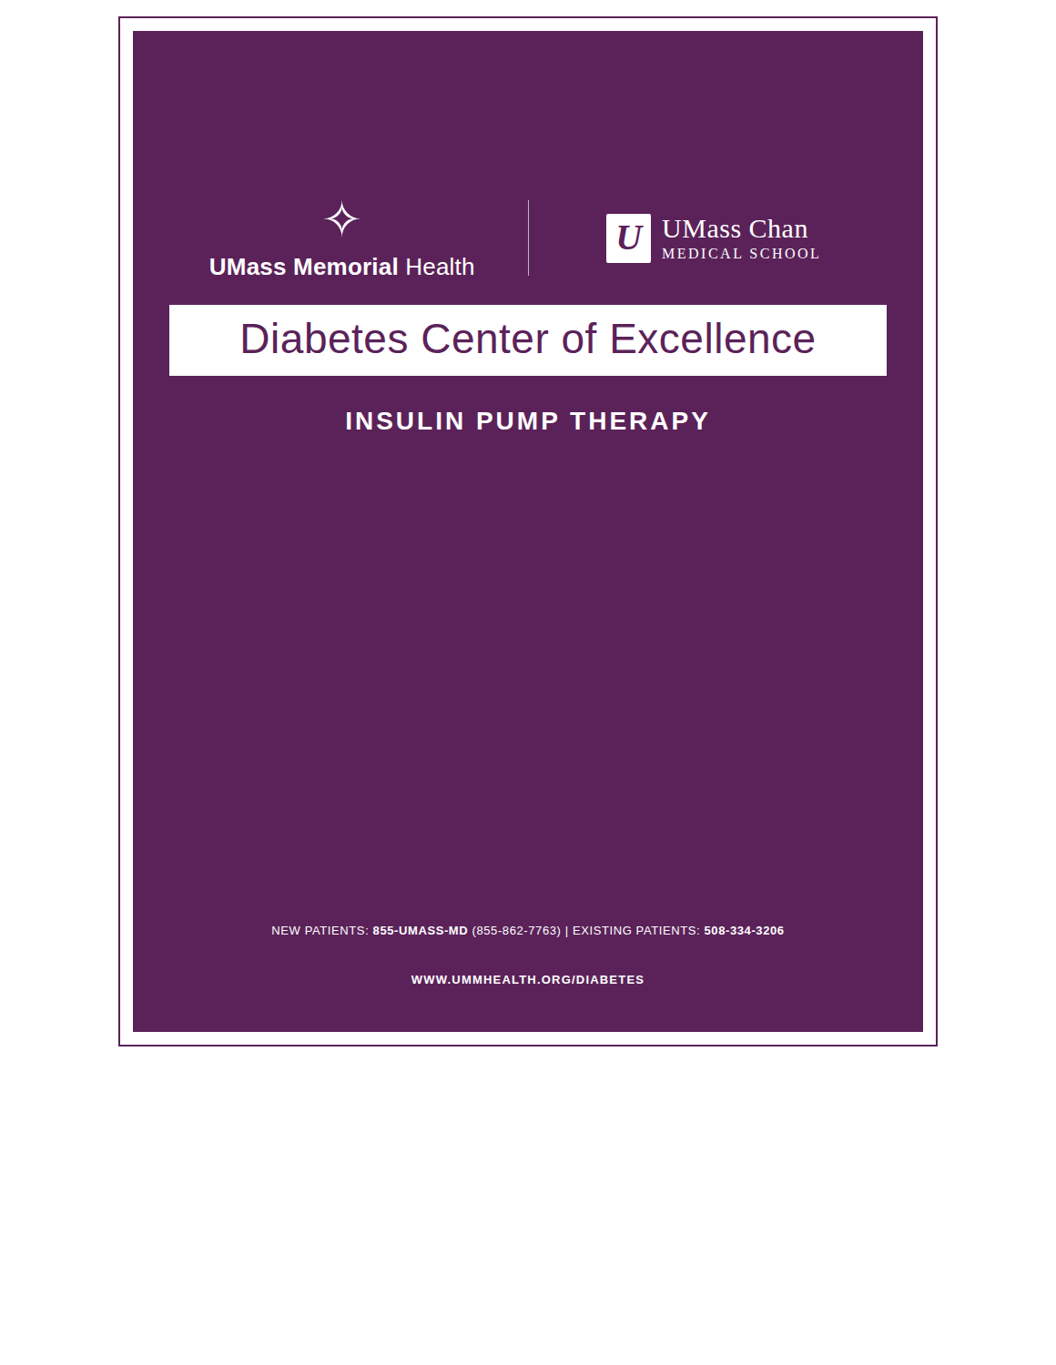✧
UMass Memorial Health
U
UMass Chan
MEDICAL SCHOOL
Diabetes Center of Excellence
INSULIN PUMP THERAPY
NEW PATIENTS: 855-UMASS-MD (855-862-7763) | EXISTING PATIENTS: 508-334-3206
WWW.UMMHEALTH.ORG/DIABETES